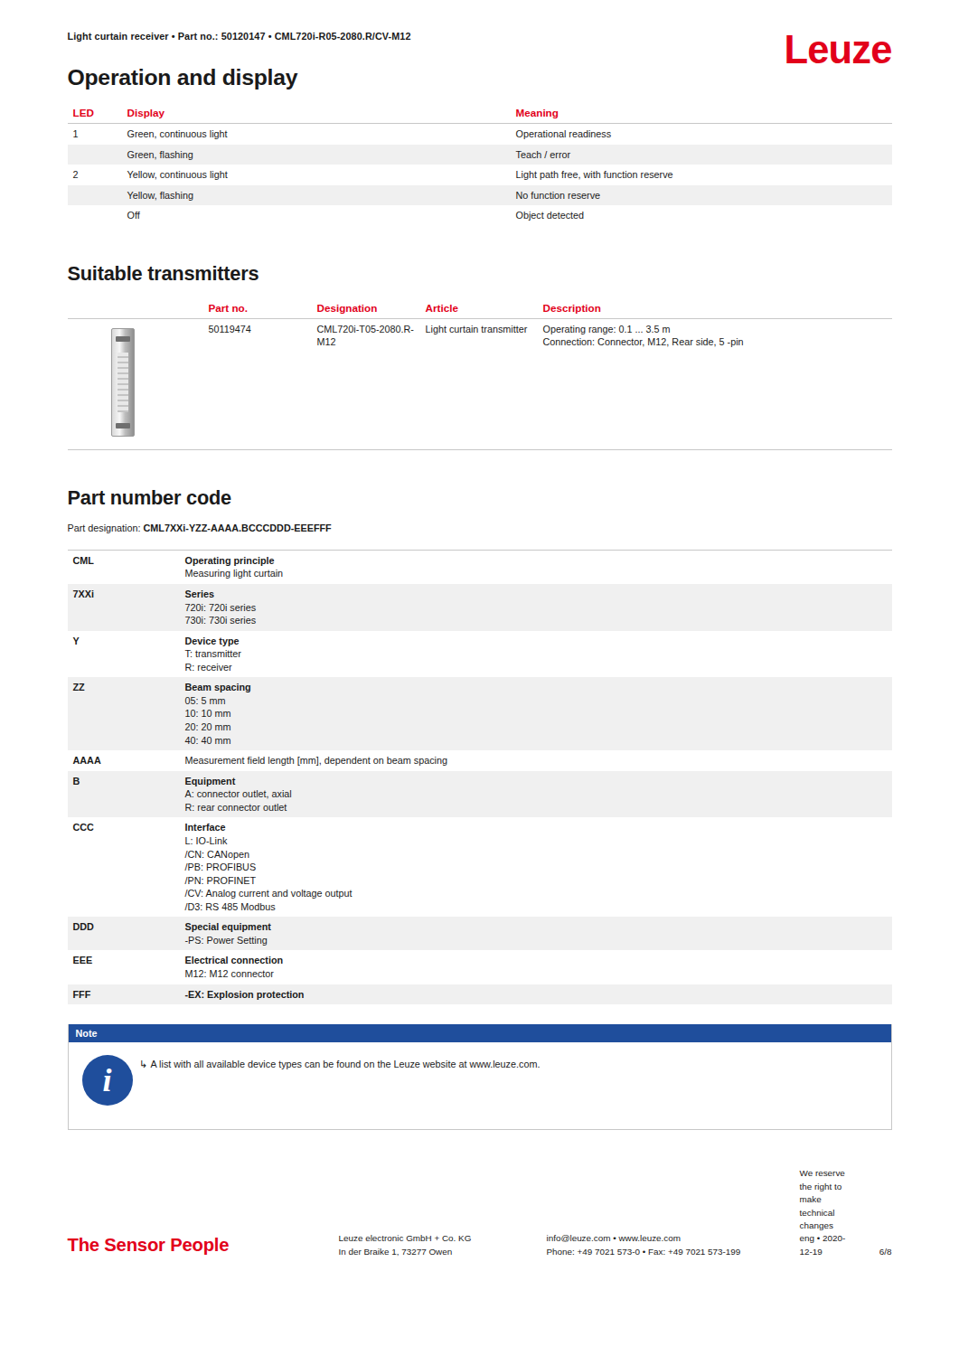Light curtain receiver • Part no.: 50120147 • CML720i-R05-2080.R/CV-M12
Operation and display
Leuze
| LED | Display | Meaning |
| --- | --- | --- |
| 1 | Green, continuous light | Operational readiness |
| | Green, flashing | Teach / error |
| 2 | Yellow, continuous light | Light path free, with function reserve |
| | Yellow, flashing | No function reserve |
| | Off | Object detected |
Suitable transmitters
| | Part no. | Designation | Article | Description |
| --- | --- | --- | --- | --- |
| | 50119474 | CML720i-T05-2080.R-M12 | Light curtain transmitter | Operating range: 0.1 ... 3.5 m Connection: Connector, M12, Rear side, 5 -pin |
Part number code
Part designation: CML7XXi-YZZ-AAAA.BCCCDDD-EEEFFF
| CML | Operating principle Measuring light curtain |
| 7XXi | Series 720i: 720i series 730i: 730i series |
| Y | Device type T: transmitter R: receiver |
| ZZ | Beam spacing 05: 5 mm 10: 10 mm 20: 20 mm 40: 40 mm |
| AAAA | Measurement field length [mm], dependent on beam spacing |
| B | Equipment A: connector outlet, axial R: rear connector outlet |
| CCC | Interface L: IO-Link /CN: CANopen /PB: PROFIBUS /PN: PROFINET /CV: Analog current and voltage output /D3: RS 485 Modbus |
| DDD | Special equipment -PS: Power Setting |
| EEE | Electrical connection M12: M12 connector |
| FFF | -EX: Explosion protection |
Note
i
↳A list with all available device types can be found on the Leuze website at www.leuze.com.
The Sensor People
Leuze electronic GmbH + Co. KG
In der Braike 1, 73277 Owen
info@leuze.com • www.leuze.com
Phone: +49 7021 573-0 • Fax: +49 7021 573-199
We reserve the right to make technical changes
eng • 2020-12-19
6/8